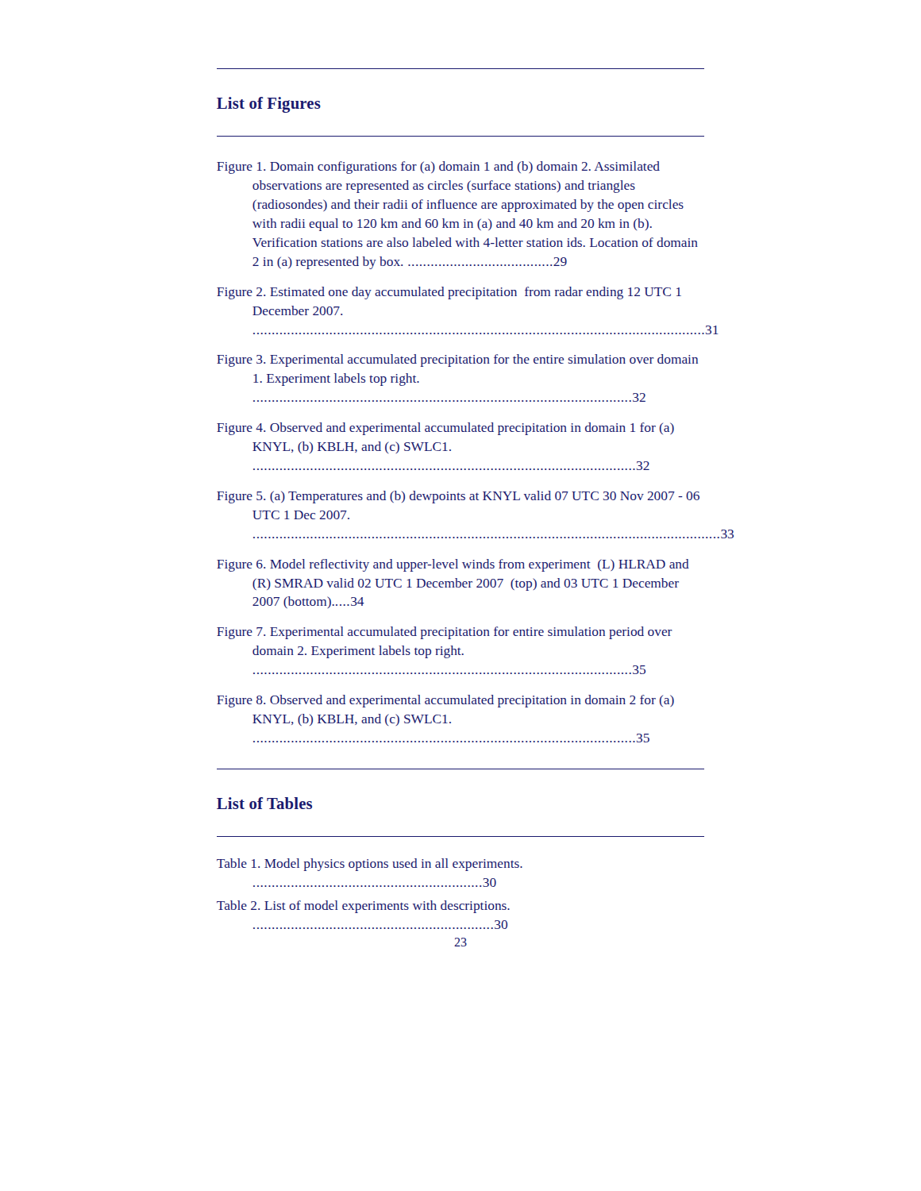List of Figures
Figure 1. Domain configurations for (a) domain 1 and (b) domain 2. Assimilated observations are represented as circles (surface stations) and triangles (radiosondes) and their radii of influence are approximated by the open circles with radii equal to 120 km and 60 km in (a) and 40 km and 20 km in (b). Verification stations are also labeled with 4-letter station ids. Location of domain 2 in (a) represented by box. ...................................... 29
Figure 2. Estimated one day accumulated precipitation from radar ending 12 UTC 1 December 2007. ...................................................................................................................... 31
Figure 3. Experimental accumulated precipitation for the entire simulation over domain 1. Experiment labels top right. ................................................................................................... 32
Figure 4. Observed and experimental accumulated precipitation in domain 1 for (a) KNYL, (b) KBLH, and (c) SWLC1. .................................................................................................... 32
Figure 5. (a) Temperatures and (b) dewpoints at KNYL valid 07 UTC 30 Nov 2007 - 06 UTC 1 Dec 2007. .......................................................................................................................... 33
Figure 6. Model reflectivity and upper-level winds from experiment (L) HLRAD and (R) SMRAD valid 02 UTC 1 December 2007 (top) and 03 UTC 1 December 2007 (bottom)..... 34
Figure 7. Experimental accumulated precipitation for entire simulation period over domain 2. Experiment labels top right. ................................................................................................... 35
Figure 8. Observed and experimental accumulated precipitation in domain 2 for (a) KNYL, (b) KBLH, and (c) SWLC1. .................................................................................................... 35
List of Tables
Table 1. Model physics options used in all experiments. ............................................................ 30
Table 2. List of model experiments with descriptions. ............................................................... 30
23